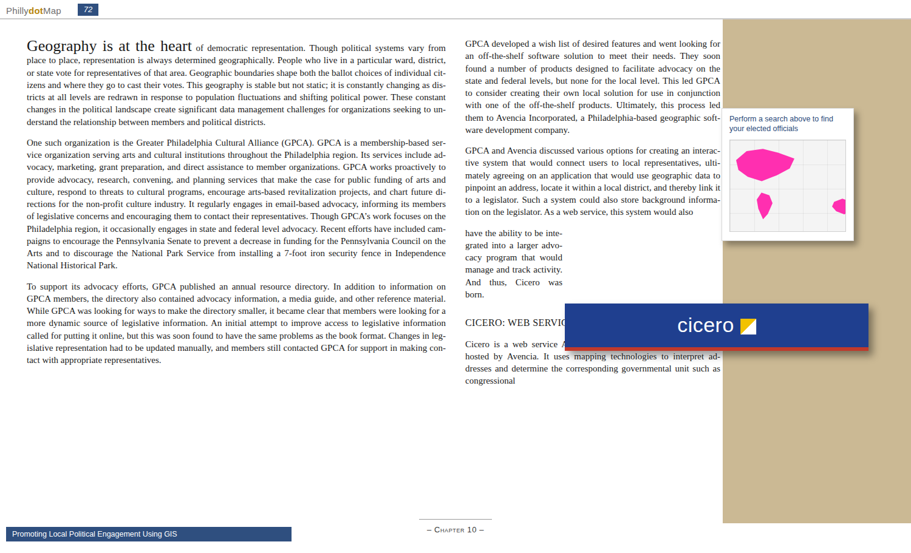Phillydot Map
72
Geography is at the heart of democratic representation. Though political systems vary from place to place, representation is always determined geographically. People who live in a particular ward, district, or state vote for representatives of that area. Geographic boundaries shape both the ballot choices of individual citizens and where they go to cast their votes. This geography is stable but not static; it is constantly changing as districts at all levels are redrawn in response to population fluctuations and shifting political power. These constant changes in the political landscape create significant data management challenges for organizations seeking to understand the relationship between members and political districts.
One such organization is the Greater Philadelphia Cultural Alliance (GPCA). GPCA is a membership-based service organization serving arts and cultural institutions throughout the Philadelphia region. Its services include advocacy, marketing, grant preparation, and direct assistance to member organizations. GPCA works proactively to provide advocacy, research, convening, and planning services that make the case for public funding of arts and culture, respond to threats to cultural programs, encourage arts-based revitalization projects, and chart future directions for the non-profit culture industry. It regularly engages in email-based advocacy, informing its members of legislative concerns and encouraging them to contact their representatives. Though GPCA’s work focuses on the Philadelphia region, it occasionally engages in state and federal level advocacy. Recent efforts have included campaigns to encourage the Pennsylvania Senate to prevent a decrease in funding for the Pennsylvania Council on the Arts and to discourage the National Park Service from installing a 7-foot iron security fence in Independence National Historical Park.
To support its advocacy efforts, GPCA published an annual resource directory. In addition to information on GPCA members, the directory also contained advocacy information, a media guide, and other reference material. While GPCA was looking for ways to make the directory smaller, it became clear that members were looking for a more dynamic source of legislative information. An initial attempt to improve access to legislative information called for putting it online, but this was soon found to have the same problems as the book format. Changes in legislative representation had to be updated manually, and members still contacted GPCA for support in making contact with appropriate representatives.
GPCA developed a wish list of desired features and went looking for an off-the-shelf software solution to meet their needs. They soon found a number of products designed to facilitate advocacy on the state and federal levels, but none for the local level. This led GPCA to consider creating their own local solution for use in conjunction with one of the off-the-shelf products. Ultimately, this process led them to Avencia Incorporated, a Philadelphia-based geographic software development company.
GPCA and Avencia discussed various options for creating an interactive system that would connect users to local representatives, ultimately agreeing on an application that would use geographic data to pinpoint an address, locate it within a local district, and thereby link it to a legislator. Such a system could also store background information on the legislator. As a web service, this system would also
have the ability to be integrated into a larger advocacy program that would manage and track activity. And thus, Cicero was born.
Cicero: Web Services for Political Advocacy
Cicero is a web service API (Application Programming Interface) hosted by Avencia. It uses mapping technologies to interpret addresses and determine the corresponding governmental unit such as congressional
Perform a search above to find your elected officials
cicero
– Chapter 10 –
Promoting Local Political Engagement Using GIS